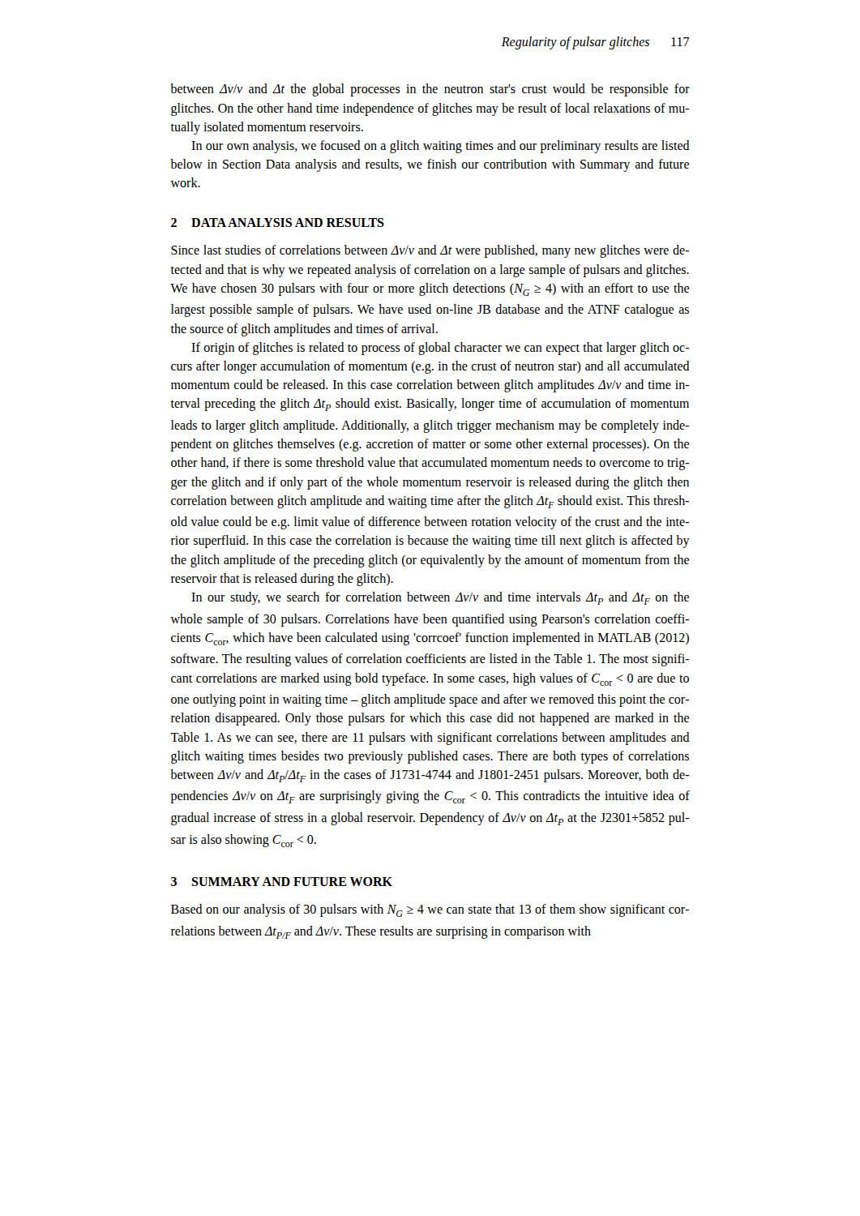Regularity of pulsar glitches 117
between Δν/ν and Δt the global processes in the neutron star's crust would be responsible for glitches. On the other hand time independence of glitches may be result of local relaxations of mutually isolated momentum reservoirs.
In our own analysis, we focused on a glitch waiting times and our preliminary results are listed below in Section Data analysis and results, we finish our contribution with Summary and future work.
2 Data analysis and results
Since last studies of correlations between Δν/ν and Δt were published, many new glitches were detected and that is why we repeated analysis of correlation on a large sample of pulsars and glitches. We have chosen 30 pulsars with four or more glitch detections (NG ≥ 4) with an effort to use the largest possible sample of pulsars. We have used on-line JB database and the ATNF catalogue as the source of glitch amplitudes and times of arrival.
If origin of glitches is related to process of global character we can expect that larger glitch occurs after longer accumulation of momentum (e.g. in the crust of neutron star) and all accumulated momentum could be released. In this case correlation between glitch amplitudes Δν/ν and time interval preceding the glitch ΔtP should exist. Basically, longer time of accumulation of momentum leads to larger glitch amplitude. Additionally, a glitch trigger mechanism may be completely independent on glitches themselves (e.g. accretion of matter or some other external processes). On the other hand, if there is some threshold value that accumulated momentum needs to overcome to trigger the glitch and if only part of the whole momentum reservoir is released during the glitch then correlation between glitch amplitude and waiting time after the glitch ΔtF should exist. This threshold value could be e.g. limit value of difference between rotation velocity of the crust and the interior superfluid. In this case the correlation is because the waiting time till next glitch is affected by the glitch amplitude of the preceding glitch (or equivalently by the amount of momentum from the reservoir that is released during the glitch).
In our study, we search for correlation between Δν/ν and time intervals ΔtP and ΔtF on the whole sample of 30 pulsars. Correlations have been quantified using Pearson's correlation coefficients Ccor, which have been calculated using 'corrcoef' function implemented in MATLAB (2012) software. The resulting values of correlation coefficients are listed in the Table 1. The most significant correlations are marked using bold typeface. In some cases, high values of Ccor < 0 are due to one outlying point in waiting time – glitch amplitude space and after we removed this point the correlation disappeared. Only those pulsars for which this case did not happened are marked in the Table 1. As we can see, there are 11 pulsars with significant correlations between amplitudes and glitch waiting times besides two previously published cases. There are both types of correlations between Δν/ν and ΔtP/ΔtF in the cases of J1731-4744 and J1801-2451 pulsars. Moreover, both dependencies Δν/ν on ΔtF are surprisingly giving the Ccor < 0. This contradicts the intuitive idea of gradual increase of stress in a global reservoir. Dependency of Δν/ν on ΔtP at the J2301+5852 pulsar is also showing Ccor < 0.
3 Summary and future work
Based on our analysis of 30 pulsars with NG ≥ 4 we can state that 13 of them show significant correlations between ΔtP/F and Δν/ν. These results are surprising in comparison with